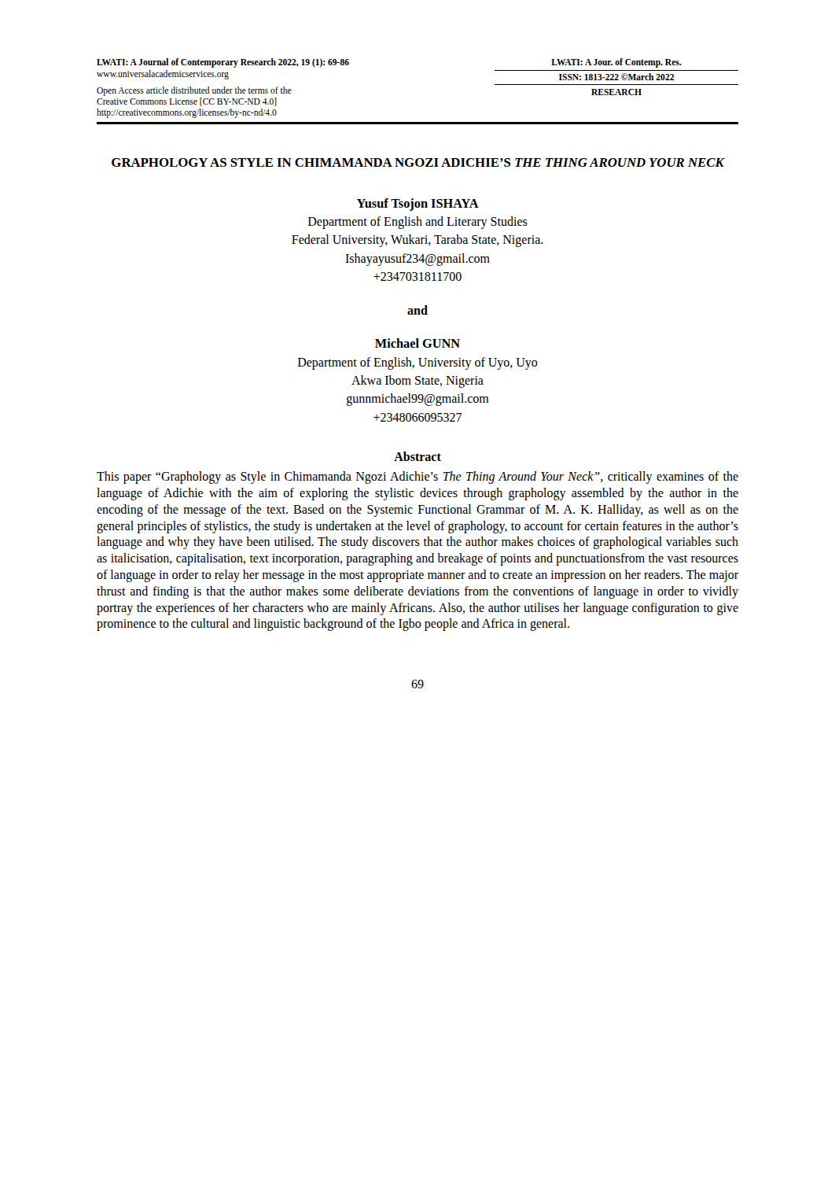LWATI: A Journal of Contemporary Research 2022, 19 (1): 69-86
www.universalacademicservices.org
Open Access article distributed under the terms of the
Creative Commons License [CC BY-NC-ND 4.0]
http://creativecommons.org/licenses/by-nc-nd/4.0
LWATI: A Jour. of Contemp. Res.
ISSN: 1813-222 ©March 2022
RESEARCH
Graphology as Style in Chimamanda Ngozi Adichie’s The Thing Around Your Neck
Yusuf Tsojon ISHAYA
Department of English and Literary Studies
Federal University, Wukari, Taraba State, Nigeria.
Ishayayusuf234@gmail.com
+2347031811700
and
Michael GUNN
Department of English, University of Uyo, Uyo
Akwa Ibom State, Nigeria
gunnmichael99@gmail.com
+2348066095327
Abstract
This paper “Graphology as Style in Chimamanda Ngozi Adichie’s The Thing Around Your Neck”, critically examines of the language of Adichie with the aim of exploring the stylistic devices through graphology assembled by the author in the encoding of the message of the text. Based on the Systemic Functional Grammar of M. A. K. Halliday, as well as on the general principles of stylistics, the study is undertaken at the level of graphology, to account for certain features in the author’s language and why they have been utilised. The study discovers that the author makes choices of graphological variables such as italicisation, capitalisation, text incorporation, paragraphing and breakage of points and punctuationsfrom the vast resources of language in order to relay her message in the most appropriate manner and to create an impression on her readers. The major thrust and finding is that the author makes some deliberate deviations from the conventions of language in order to vividly portray the experiences of her characters who are mainly Africans. Also, the author utilises her language configuration to give prominence to the cultural and linguistic background of the Igbo people and Africa in general.
69